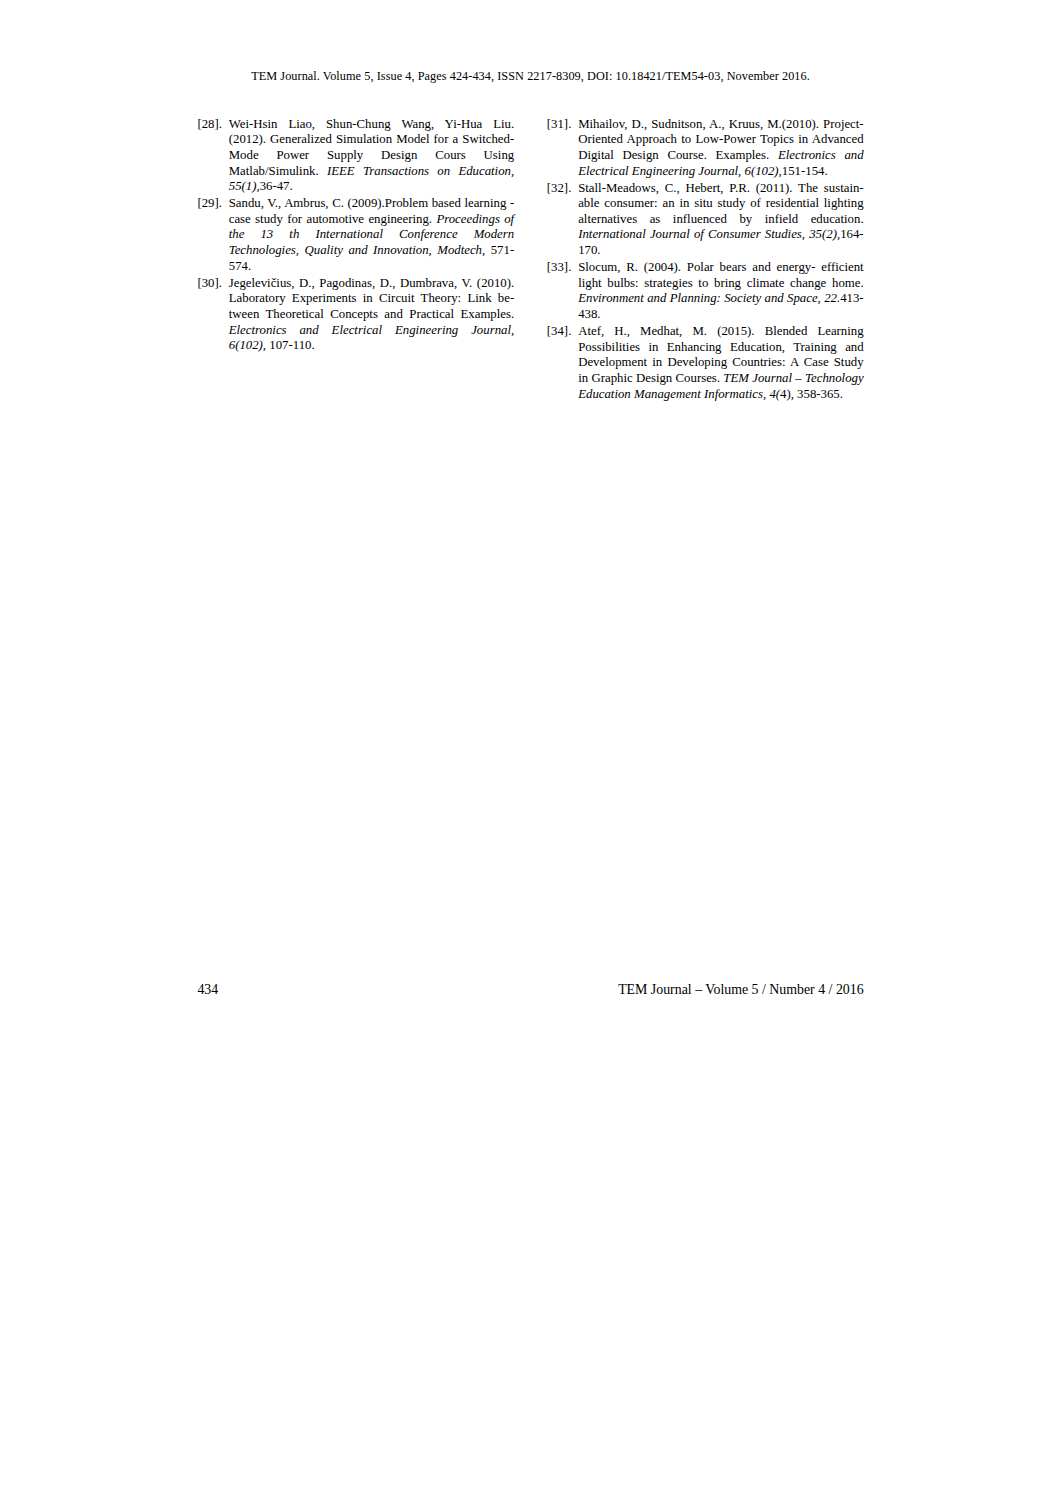TEM Journal. Volume 5, Issue 4, Pages 424-434, ISSN 2217-8309, DOI: 10.18421/TEM54-03, November 2016.
[28]. Wei-Hsin Liao, Shun-Chung Wang, Yi-Hua Liu. (2012). Generalized Simulation Model for a Switched-Mode Power Supply Design Cours Using Matlab/Simulink. IEEE Transactions on Education, 55(1), 36-47.
[29]. Sandu, V., Ambrus, C. (2009).Problem based learning - case study for automotive engineering. Proceedings of the 13 th International Conference Modern Technologies, Quality and Innovation, Modtech, 571-574.
[30]. Jegelevičius, D., Pagodinas, D., Dumbrava, V. (2010). Laboratory Experiments in Circuit Theory: Link between Theoretical Concepts and Practical Examples. Electronics and Electrical Engineering Journal, 6(102), 107-110.
[31]. Mihailov, D., Sudnitson, A., Kruus, M.(2010). Project-Oriented Approach to Low-Power Topics in Advanced Digital Design Course. Examples. Electronics and Electrical Engineering Journal, 6(102), 151-154.
[32]. Stall-Meadows, C., Hebert, P.R. (2011). The sustainable consumer: an in situ study of residential lighting alternatives as influenced by infield education. International Journal of Consumer Studies, 35(2), 164-170.
[33]. Slocum, R. (2004). Polar bears and energy- efficient light bulbs: strategies to bring climate change home. Environment and Planning: Society and Space, 22. 413-438.
[34]. Atef, H., Medhat, M. (2015). Blended Learning Possibilities in Enhancing Education, Training and Development in Developing Countries: A Case Study in Graphic Design Courses. TEM Journal – Technology Education Management Informatics, 4(4), 358-365.
434
TEM Journal – Volume 5 / Number 4 / 2016